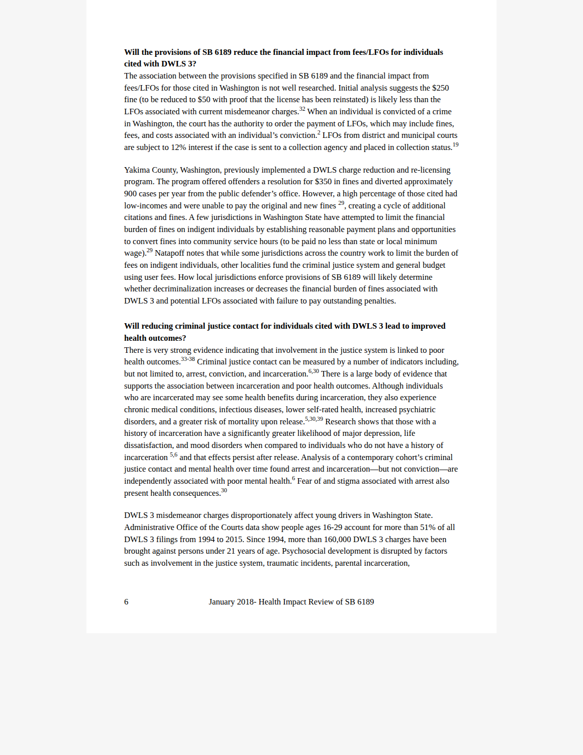Will the provisions of SB 6189 reduce the financial impact from fees/LFOs for individuals cited with DWLS 3?
The association between the provisions specified in SB 6189 and the financial impact from fees/LFOs for those cited in Washington is not well researched. Initial analysis suggests the $250 fine (to be reduced to $50 with proof that the license has been reinstated) is likely less than the LFOs associated with current misdemeanor charges.32 When an individual is convicted of a crime in Washington, the court has the authority to order the payment of LFOs, which may include fines, fees, and costs associated with an individual’s conviction.2 LFOs from district and municipal courts are subject to 12% interest if the case is sent to a collection agency and placed in collection status.19
Yakima County, Washington, previously implemented a DWLS charge reduction and re-licensing program. The program offered offenders a resolution for $350 in fines and diverted approximately 900 cases per year from the public defender’s office. However, a high percentage of those cited had low-incomes and were unable to pay the original and new fines 29, creating a cycle of additional citations and fines. A few jurisdictions in Washington State have attempted to limit the financial burden of fines on indigent individuals by establishing reasonable payment plans and opportunities to convert fines into community service hours (to be paid no less than state or local minimum wage).29 Natapoff notes that while some jurisdictions across the country work to limit the burden of fees on indigent individuals, other localities fund the criminal justice system and general budget using user fees. How local jurisdictions enforce provisions of SB 6189 will likely determine whether decriminalization increases or decreases the financial burden of fines associated with DWLS 3 and potential LFOs associated with failure to pay outstanding penalties.
Will reducing criminal justice contact for individuals cited with DWLS 3 lead to improved health outcomes?
There is very strong evidence indicating that involvement in the justice system is linked to poor health outcomes.33-38 Criminal justice contact can be measured by a number of indicators including, but not limited to, arrest, conviction, and incarceration.6,30 There is a large body of evidence that supports the association between incarceration and poor health outcomes. Although individuals who are incarcerated may see some health benefits during incarceration, they also experience chronic medical conditions, infectious diseases, lower self-rated health, increased psychiatric disorders, and a greater risk of mortality upon release.5,30,39 Research shows that those with a history of incarceration have a significantly greater likelihood of major depression, life dissatisfaction, and mood disorders when compared to individuals who do not have a history of incarceration 5,6 and that effects persist after release. Analysis of a contemporary cohort’s criminal justice contact and mental health over time found arrest and incarceration—but not conviction—are independently associated with poor mental health.6 Fear of and stigma associated with arrest also present health consequences.30
DWLS 3 misdemeanor charges disproportionately affect young drivers in Washington State. Administrative Office of the Courts data show people ages 16-29 account for more than 51% of all DWLS 3 filings from 1994 to 2015. Since 1994, more than 160,000 DWLS 3 charges have been brought against persons under 21 years of age. Psychosocial development is disrupted by factors such as involvement in the justice system, traumatic incidents, parental incarceration,
6
January 2018- Health Impact Review of SB 6189